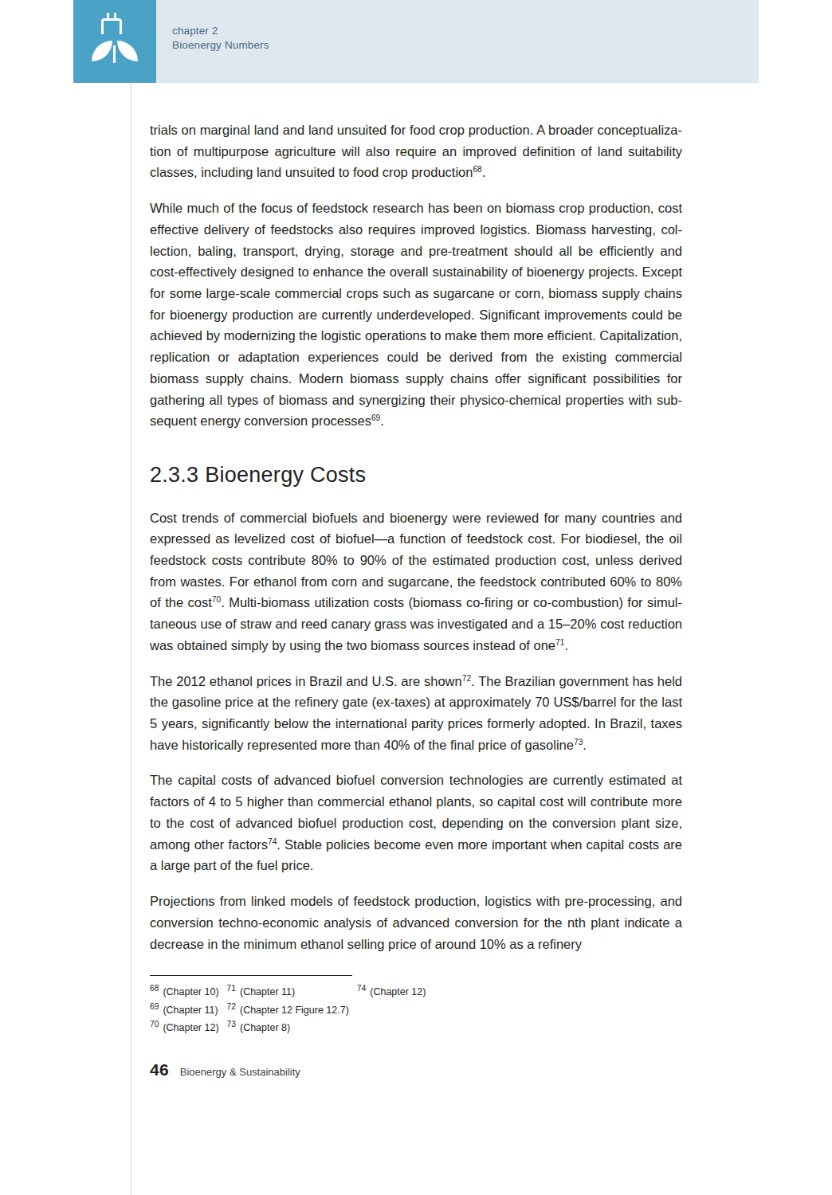chapter 2 Bioenergy Numbers
trials on marginal land and land unsuited for food crop production. A broader conceptualization of multipurpose agriculture will also require an improved definition of land suitability classes, including land unsuited to food crop production68.
While much of the focus of feedstock research has been on biomass crop production, cost effective delivery of feedstocks also requires improved logistics. Biomass harvesting, collection, baling, transport, drying, storage and pre-treatment should all be efficiently and cost-effectively designed to enhance the overall sustainability of bioenergy projects. Except for some large-scale commercial crops such as sugarcane or corn, biomass supply chains for bioenergy production are currently underdeveloped. Significant improvements could be achieved by modernizing the logistic operations to make them more efficient. Capitalization, replication or adaptation experiences could be derived from the existing commercial biomass supply chains. Modern biomass supply chains offer significant possibilities for gathering all types of biomass and synergizing their physico-chemical properties with subsequent energy conversion processes69.
2.3.3 Bioenergy Costs
Cost trends of commercial biofuels and bioenergy were reviewed for many countries and expressed as levelized cost of biofuel—a function of feedstock cost. For biodiesel, the oil feedstock costs contribute 80% to 90% of the estimated production cost, unless derived from wastes. For ethanol from corn and sugarcane, the feedstock contributed 60% to 80% of the cost70. Multi-biomass utilization costs (biomass co-firing or co-combustion) for simultaneous use of straw and reed canary grass was investigated and a 15–20% cost reduction was obtained simply by using the two biomass sources instead of one71.
The 2012 ethanol prices in Brazil and U.S. are shown72. The Brazilian government has held the gasoline price at the refinery gate (ex-taxes) at approximately 70 US$/barrel for the last 5 years, significantly below the international parity prices formerly adopted. In Brazil, taxes have historically represented more than 40% of the final price of gasoline73.
The capital costs of advanced biofuel conversion technologies are currently estimated at factors of 4 to 5 higher than commercial ethanol plants, so capital cost will contribute more to the cost of advanced biofuel production cost, depending on the conversion plant size, among other factors74. Stable policies become even more important when capital costs are a large part of the fuel price.
Projections from linked models of feedstock production, logistics with pre-processing, and conversion techno-economic analysis of advanced conversion for the nth plant indicate a decrease in the minimum ethanol selling price of around 10% as a refinery
68(Chapter 10)
69(Chapter 11)
70(Chapter 12)
71(Chapter 11)
72(Chapter 12 Figure 12.7)
73(Chapter 8)
74(Chapter 12)
46 Bioenergy & Sustainability